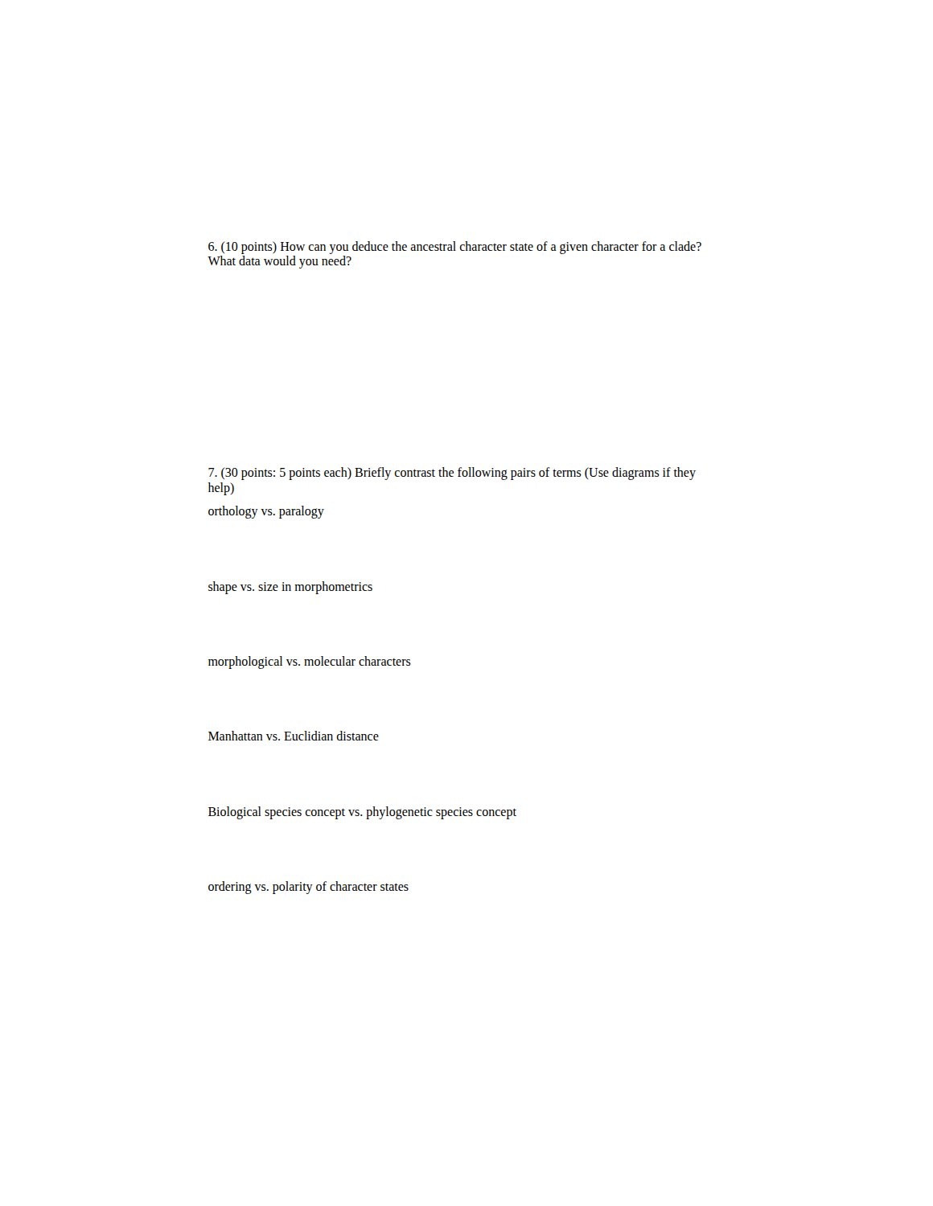6. (10 points) How can you deduce the ancestral character state of a given character for a clade? What data would you need?
7. (30 points: 5 points each) Briefly contrast the following pairs of terms (Use diagrams if they help)
orthology vs. paralogy
shape vs. size in morphometrics
morphological vs. molecular characters
Manhattan vs. Euclidian distance
Biological species concept vs. phylogenetic species concept
ordering vs. polarity of character states